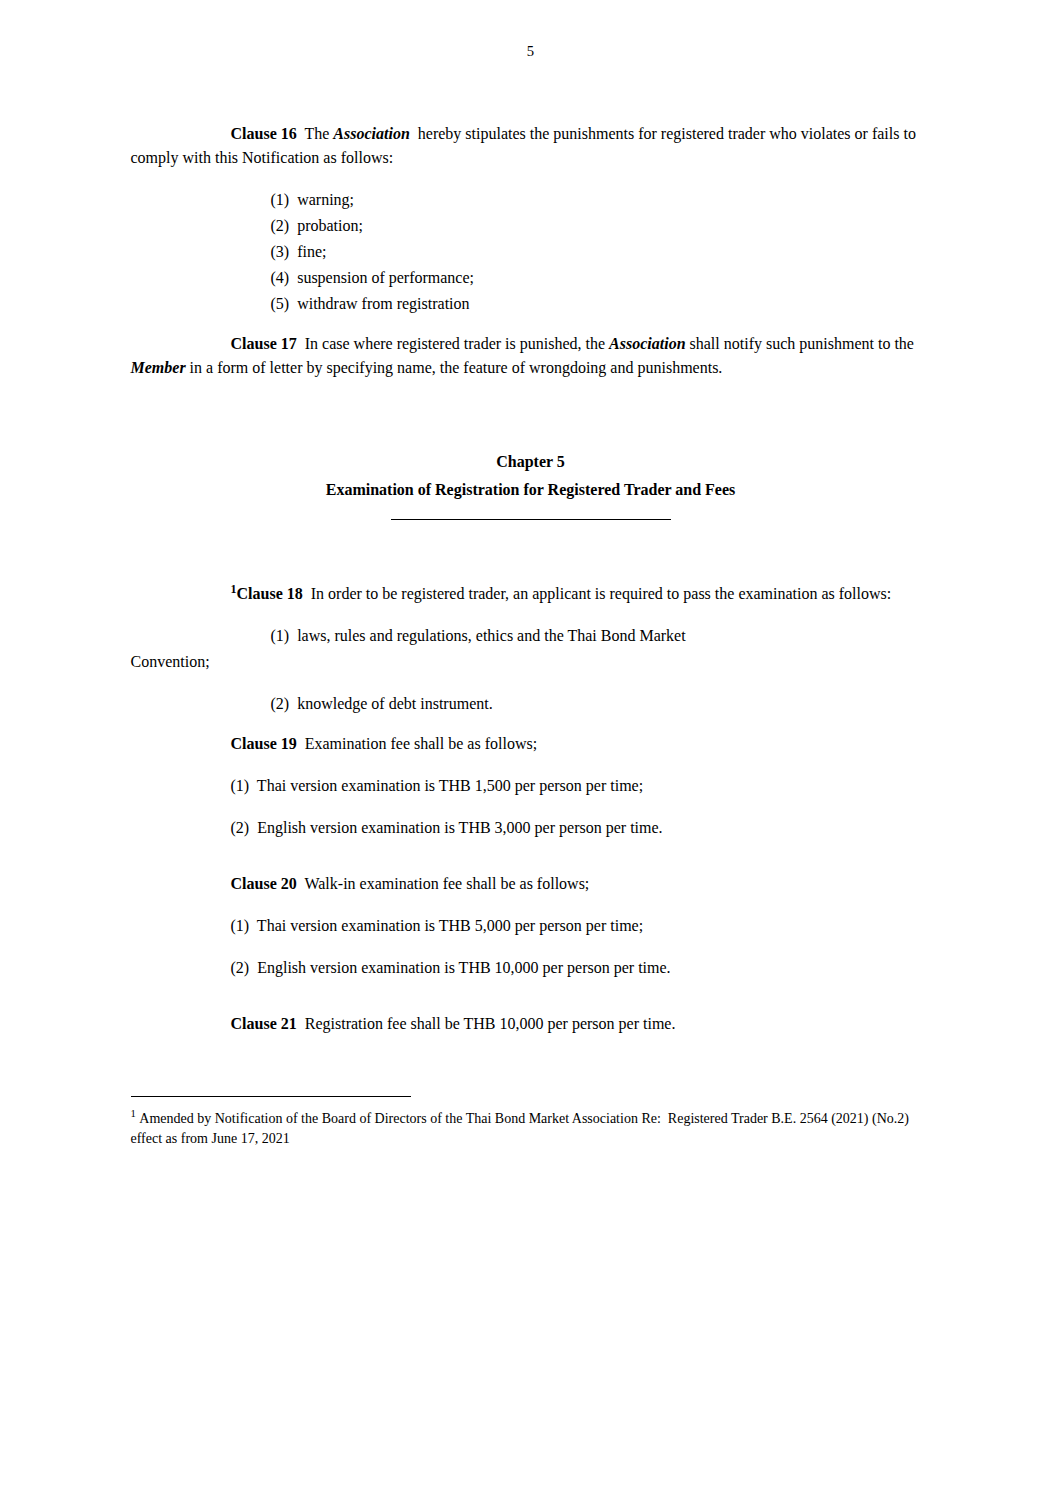5
Clause 16 The Association hereby stipulates the punishments for registered trader who violates or fails to comply with this Notification as follows:
(1) warning;
(2) probation;
(3) fine;
(4) suspension of performance;
(5) withdraw from registration
Clause 17 In case where registered trader is punished, the Association shall notify such punishment to the Member in a form of letter by specifying name, the feature of wrongdoing and punishments.
Chapter 5
Examination of Registration for Registered Trader and Fees
1Clause 18 In order to be registered trader, an applicant is required to pass the examination as follows:
(1) laws, rules and regulations, ethics and the Thai Bond Market
Convention;
(2) knowledge of debt instrument.
Clause 19 Examination fee shall be as follows;
(1) Thai version examination is THB 1,500 per person per time;
(2) English version examination is THB 3,000 per person per time.
Clause 20 Walk-in examination fee shall be as follows;
(1) Thai version examination is THB 5,000 per person per time;
(2) English version examination is THB 10,000 per person per time.
Clause 21 Registration fee shall be THB 10,000 per person per time.
1 Amended by Notification of the Board of Directors of the Thai Bond Market Association Re: Registered Trader B.E. 2564 (2021) (No.2) effect as from June 17, 2021